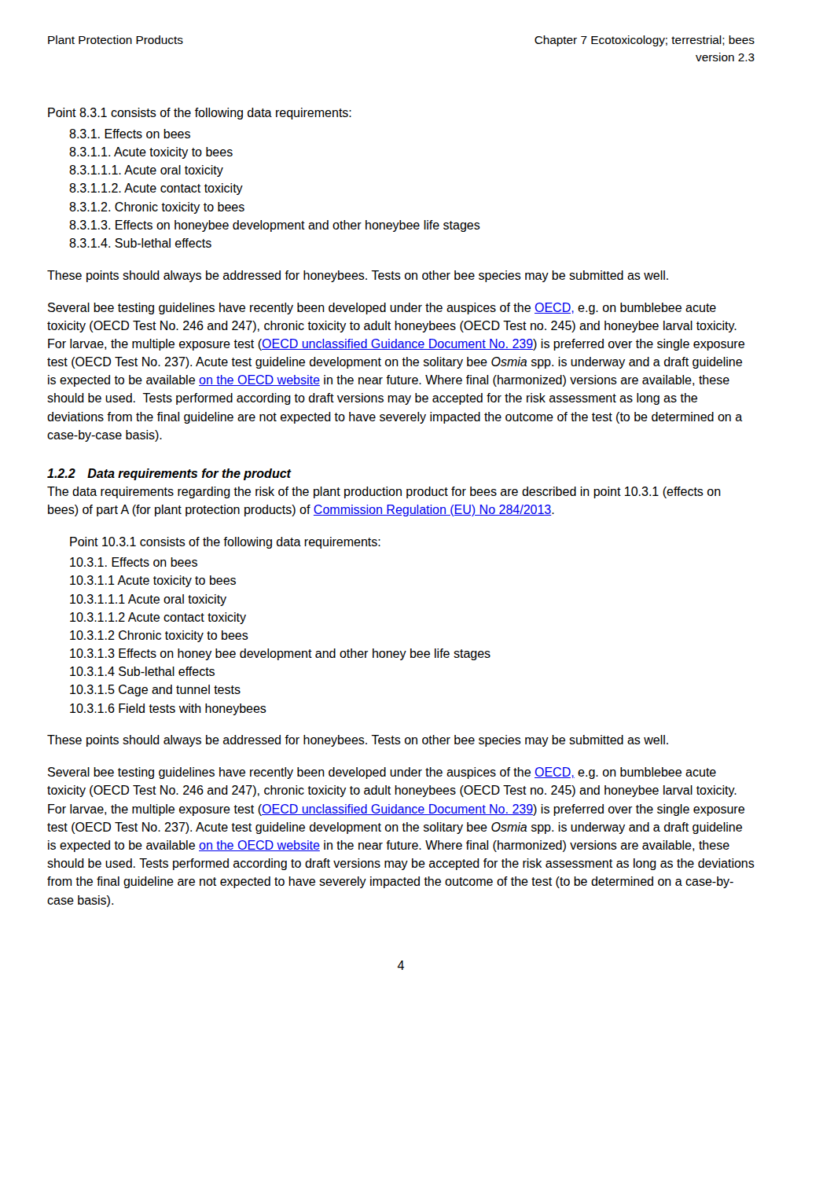Plant Protection Products
Chapter 7 Ecotoxicology; terrestrial; bees
version 2.3
Point 8.3.1 consists of the following data requirements:
8.3.1. Effects on bees
8.3.1.1. Acute toxicity to bees
8.3.1.1.1. Acute oral toxicity
8.3.1.1.2. Acute contact toxicity
8.3.1.2. Chronic toxicity to bees
8.3.1.3. Effects on honeybee development and other honeybee life stages
8.3.1.4. Sub-lethal effects
These points should always be addressed for honeybees. Tests on other bee species may be submitted as well.
Several bee testing guidelines have recently been developed under the auspices of the OECD, e.g. on bumblebee acute toxicity (OECD Test No. 246 and 247), chronic toxicity to adult honeybees (OECD Test no. 245) and honeybee larval toxicity. For larvae, the multiple exposure test (OECD unclassified Guidance Document No. 239) is preferred over the single exposure test (OECD Test No. 237). Acute test guideline development on the solitary bee Osmia spp. is underway and a draft guideline is expected to be available on the OECD website in the near future. Where final (harmonized) versions are available, these should be used. Tests performed according to draft versions may be accepted for the risk assessment as long as the deviations from the final guideline are not expected to have severely impacted the outcome of the test (to be determined on a case-by-case basis).
1.2.2 Data requirements for the product
The data requirements regarding the risk of the plant production product for bees are described in point 10.3.1 (effects on bees) of part A (for plant protection products) of Commission Regulation (EU) No 284/2013.
Point 10.3.1 consists of the following data requirements:
10.3.1. Effects on bees
10.3.1.1 Acute toxicity to bees
10.3.1.1.1 Acute oral toxicity
10.3.1.1.2 Acute contact toxicity
10.3.1.2 Chronic toxicity to bees
10.3.1.3 Effects on honey bee development and other honey bee life stages
10.3.1.4 Sub-lethal effects
10.3.1.5 Cage and tunnel tests
10.3.1.6 Field tests with honeybees
These points should always be addressed for honeybees. Tests on other bee species may be submitted as well.
Several bee testing guidelines have recently been developed under the auspices of the OECD, e.g. on bumblebee acute toxicity (OECD Test No. 246 and 247), chronic toxicity to adult honeybees (OECD Test no. 245) and honeybee larval toxicity. For larvae, the multiple exposure test (OECD unclassified Guidance Document No. 239) is preferred over the single exposure test (OECD Test No. 237). Acute test guideline development on the solitary bee Osmia spp. is underway and a draft guideline is expected to be available on the OECD website in the near future. Where final (harmonized) versions are available, these should be used. Tests performed according to draft versions may be accepted for the risk assessment as long as the deviations from the final guideline are not expected to have severely impacted the outcome of the test (to be determined on a case-by-case basis).
4